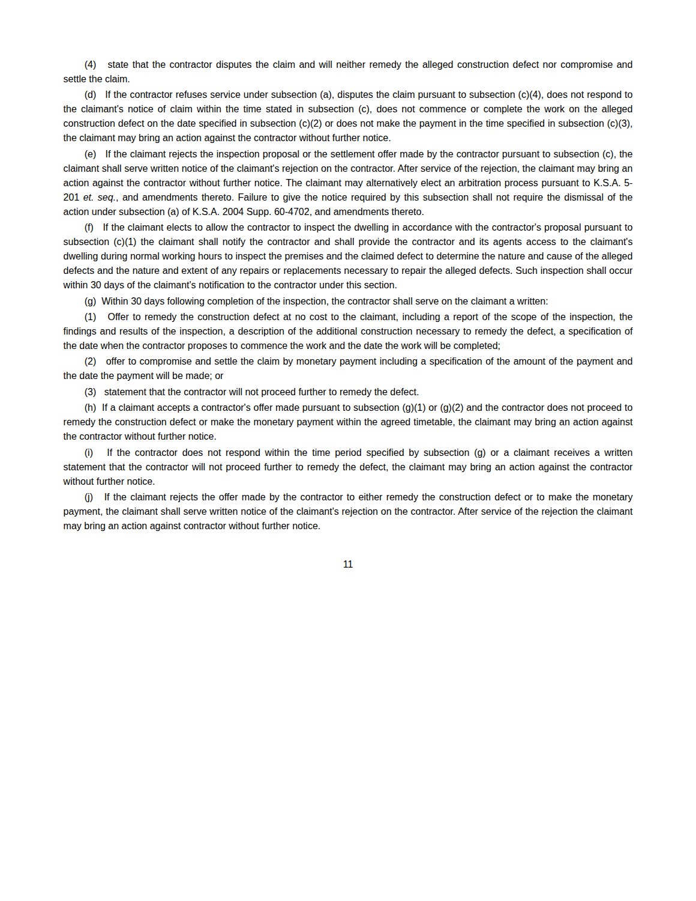(4) state that the contractor disputes the claim and will neither remedy the alleged construction defect nor compromise and settle the claim.
(d) If the contractor refuses service under subsection (a), disputes the claim pursuant to subsection (c)(4), does not respond to the claimant's notice of claim within the time stated in subsection (c), does not commence or complete the work on the alleged construction defect on the date specified in subsection (c)(2) or does not make the payment in the time specified in subsection (c)(3), the claimant may bring an action against the contractor without further notice.
(e) If the claimant rejects the inspection proposal or the settlement offer made by the contractor pursuant to subsection (c), the claimant shall serve written notice of the claimant's rejection on the contractor. After service of the rejection, the claimant may bring an action against the contractor without further notice. The claimant may alternatively elect an arbitration process pursuant to K.S.A. 5-201 et. seq., and amendments thereto. Failure to give the notice required by this subsection shall not require the dismissal of the action under subsection (a) of K.S.A. 2004 Supp. 60-4702, and amendments thereto.
(f) If the claimant elects to allow the contractor to inspect the dwelling in accordance with the contractor's proposal pursuant to subsection (c)(1) the claimant shall notify the contractor and shall provide the contractor and its agents access to the claimant's dwelling during normal working hours to inspect the premises and the claimed defect to determine the nature and cause of the alleged defects and the nature and extent of any repairs or replacements necessary to repair the alleged defects. Such inspection shall occur within 30 days of the claimant's notification to the contractor under this section.
(g) Within 30 days following completion of the inspection, the contractor shall serve on the claimant a written:
(1) Offer to remedy the construction defect at no cost to the claimant, including a report of the scope of the inspection, the findings and results of the inspection, a description of the additional construction necessary to remedy the defect, a specification of the date when the contractor proposes to commence the work and the date the work will be completed;
(2) offer to compromise and settle the claim by monetary payment including a specification of the amount of the payment and the date the payment will be made; or
(3) statement that the contractor will not proceed further to remedy the defect.
(h) If a claimant accepts a contractor's offer made pursuant to subsection (g)(1) or (g)(2) and the contractor does not proceed to remedy the construction defect or make the monetary payment within the agreed timetable, the claimant may bring an action against the contractor without further notice.
(i) If the contractor does not respond within the time period specified by subsection (g) or a claimant receives a written statement that the contractor will not proceed further to remedy the defect, the claimant may bring an action against the contractor without further notice.
(j) If the claimant rejects the offer made by the contractor to either remedy the construction defect or to make the monetary payment, the claimant shall serve written notice of the claimant's rejection on the contractor. After service of the rejection the claimant may bring an action against contractor without further notice.
11